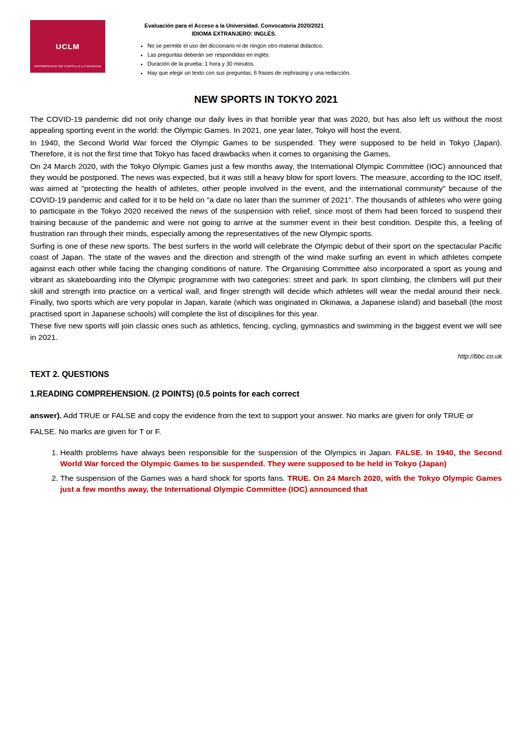UCLM UNIVERSIDAD DE CASTILLA-LA MANCHA
Evaluación para el Acceso a la Universidad. Convocatoria 2020/2021
IDIOMA EXTRANJERO: INGLÉS.
No se permite el uso del diccionario ni de ningún otro material didáctico.
Las preguntas deberán ser respondidas en inglés.
Duración de la prueba: 1 hora y 30 minutos.
Hay que elegir un texto con sus preguntas, 6 frases de rephrasing y una redacción.
NEW SPORTS IN TOKYO 2021
The COVID-19 pandemic did not only change our daily lives in that horrible year that was 2020, but has also left us without the most appealing sporting event in the world: the Olympic Games. In 2021, one year later, Tokyo will host the event.
In 1940, the Second World War forced the Olympic Games to be suspended. They were supposed to be held in Tokyo (Japan). Therefore, it is not the first time that Tokyo has faced drawbacks when it comes to organising the Games.
On 24 March 2020, with the Tokyo Olympic Games just a few months away, the International Olympic Committee (IOC) announced that they would be postponed. The news was expected, but it was still a heavy blow for sport lovers. The measure, according to the IOC itself, was aimed at "protecting the health of athletes, other people involved in the event, and the international community" because of the COVID-19 pandemic and called for it to be held on "a date no later than the summer of 2021". The thousands of athletes who were going to participate in the Tokyo 2020 received the news of the suspension with relief, since most of them had been forced to suspend their training because of the pandemic and were not going to arrive at the summer event in their best condition. Despite this, a feeling of frustration ran through their minds, especially among the representatives of the new Olympic sports.
Surfing is one of these new sports. The best surfers in the world will celebrate the Olympic debut of their sport on the spectacular Pacific coast of Japan. The state of the waves and the direction and strength of the wind make surfing an event in which athletes compete against each other while facing the changing conditions of nature. The Organising Committee also incorporated a sport as young and vibrant as skateboarding into the Olympic programme with two categories: street and park. In sport climbing, the climbers will put their skill and strength into practice on a vertical wall, and finger strength will decide which athletes will wear the medal around their neck. Finally, two sports which are very popular in Japan, karate (which was originated in Okinawa, a Japanese island) and baseball (the most practised sport in Japanese schools) will complete the list of disciplines for this year.
These five new sports will join classic ones such as athletics, fencing, cycling, gymnastics and swimming in the biggest event we will see in 2021.
http://bbc.co.uk
TEXT 2. QUESTIONS
1.READING COMPREHENSION. (2 POINTS) (0.5 points for each correct
answer). Add TRUE or FALSE and copy the evidence from the text to support your answer. No marks are given for only TRUE or FALSE. No marks are given for T or F.
Health problems have always been responsible for the suspension of the Olympics in Japan. FALSE. In 1940, the Second World War forced the Olympic Games to be suspended. They were supposed to be held in Tokyo (Japan)
The suspension of the Games was a hard shock for sports fans. TRUE. On 24 March 2020, with the Tokyo Olympic Games just a few months away, the International Olympic Committee (IOC) announced that